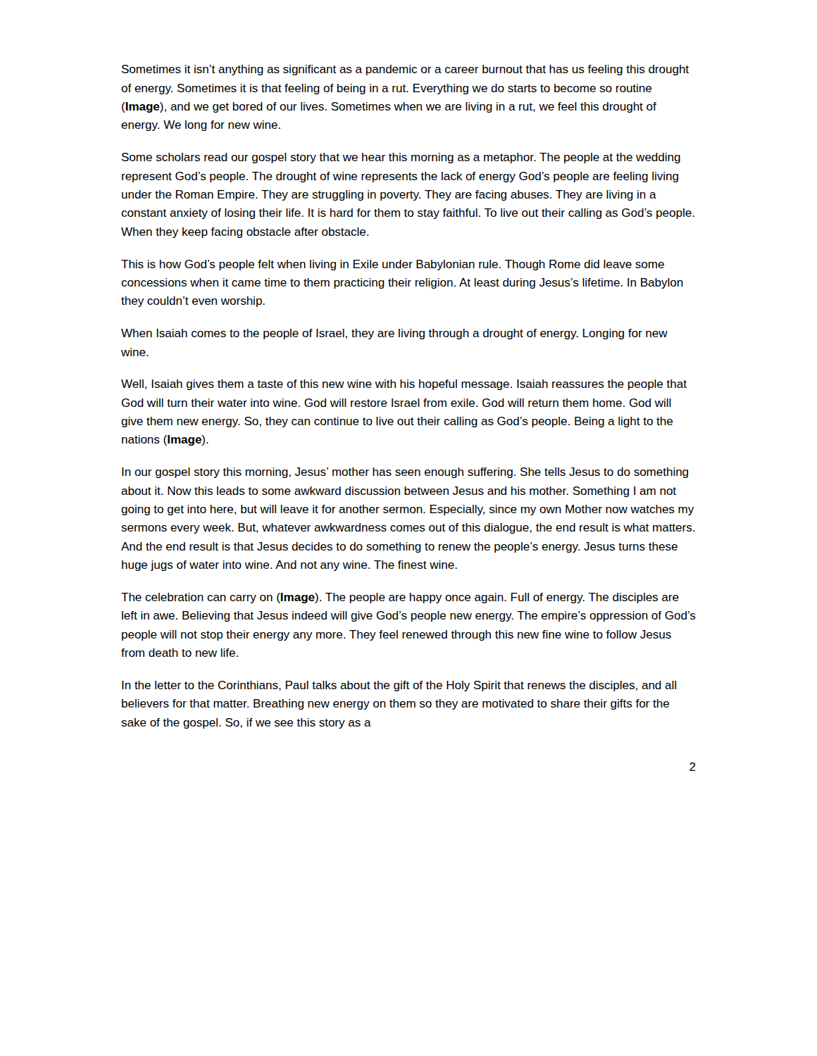Sometimes it isn’t anything as significant as a pandemic or a career burnout that has us feeling this drought of energy. Sometimes it is that feeling of being in a rut. Everything we do starts to become so routine (Image), and we get bored of our lives. Sometimes when we are living in a rut, we feel this drought of energy. We long for new wine.
Some scholars read our gospel story that we hear this morning as a metaphor. The people at the wedding represent God’s people. The drought of wine represents the lack of energy God’s people are feeling living under the Roman Empire. They are struggling in poverty. They are facing abuses. They are living in a constant anxiety of losing their life. It is hard for them to stay faithful. To live out their calling as God’s people. When they keep facing obstacle after obstacle.
This is how God’s people felt when living in Exile under Babylonian rule. Though Rome did leave some concessions when it came time to them practicing their religion. At least during Jesus’s lifetime. In Babylon they couldn’t even worship.
When Isaiah comes to the people of Israel, they are living through a drought of energy. Longing for new wine.
Well, Isaiah gives them a taste of this new wine with his hopeful message. Isaiah reassures the people that God will turn their water into wine. God will restore Israel from exile. God will return them home. God will give them new energy. So, they can continue to live out their calling as God’s people. Being a light to the nations (Image).
In our gospel story this morning, Jesus’ mother has seen enough suffering. She tells Jesus to do something about it. Now this leads to some awkward discussion between Jesus and his mother. Something I am not going to get into here, but will leave it for another sermon. Especially, since my own Mother now watches my sermons every week. But, whatever awkwardness comes out of this dialogue, the end result is what matters. And the end result is that Jesus decides to do something to renew the people’s energy. Jesus turns these huge jugs of water into wine. And not any wine. The finest wine.
The celebration can carry on (Image). The people are happy once again. Full of energy. The disciples are left in awe. Believing that Jesus indeed will give God’s people new energy. The empire’s oppression of God’s people will not stop their energy any more. They feel renewed through this new fine wine to follow Jesus from death to new life.
In the letter to the Corinthians, Paul talks about the gift of the Holy Spirit that renews the disciples, and all believers for that matter. Breathing new energy on them so they are motivated to share their gifts for the sake of the gospel. So, if we see this story as a
2